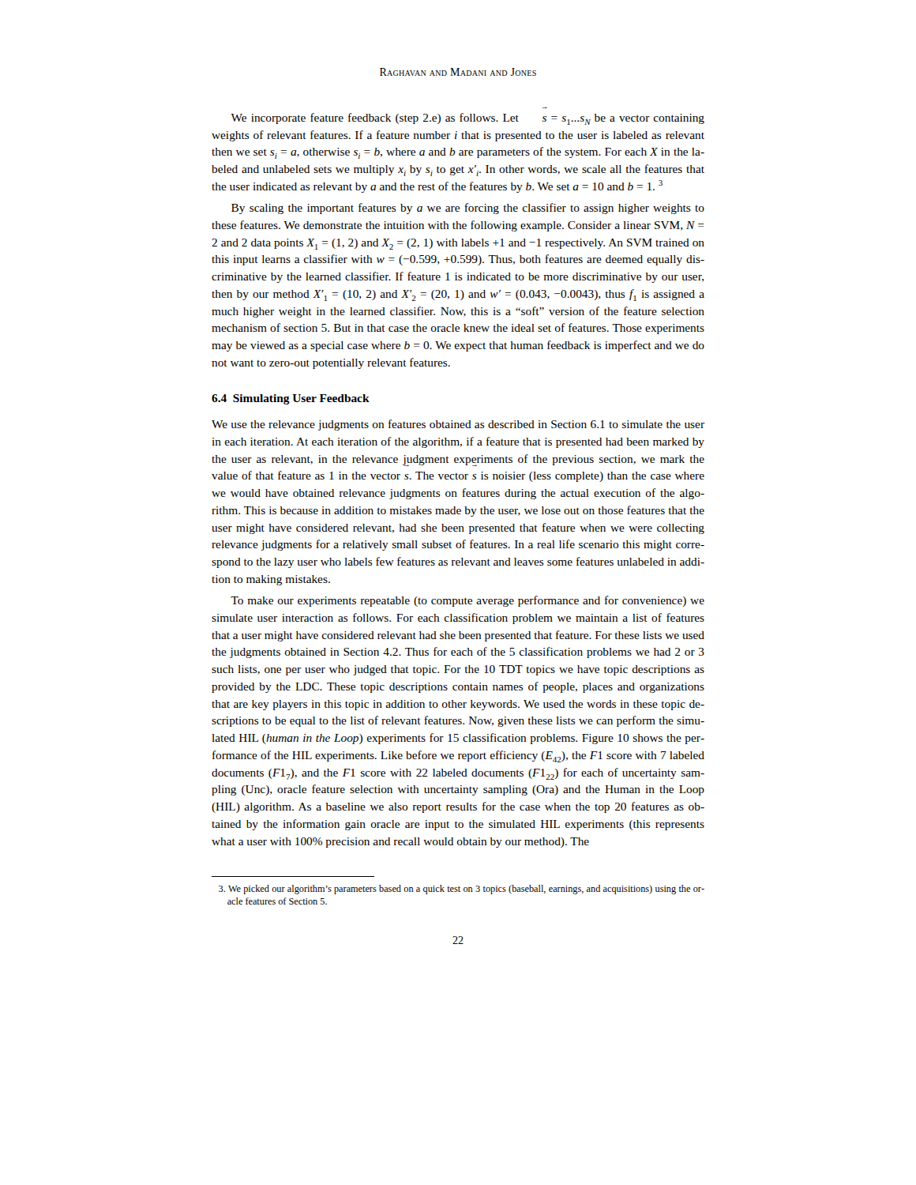Raghavan and Madani and Jones
We incorporate feature feedback (step 2.e) as follows. Let s = s1...sN be a vector containing weights of relevant features. If a feature number i that is presented to the user is labeled as relevant then we set si = a, otherwise si = b, where a and b are parameters of the system. For each X in the labeled and unlabeled sets we multiply xi by si to get x′i. In other words, we scale all the features that the user indicated as relevant by a and the rest of the features by b. We set a = 10 and b = 1. 3
By scaling the important features by a we are forcing the classifier to assign higher weights to these features. We demonstrate the intuition with the following example. Consider a linear SVM, N = 2 and 2 data points X1 = (1, 2) and X2 = (2, 1) with labels +1 and −1 respectively. An SVM trained on this input learns a classifier with w = (−0.599, +0.599). Thus, both features are deemed equally discriminative by the learned classifier. If feature 1 is indicated to be more discriminative by our user, then by our method X′1 = (10, 2) and X′2 = (20, 1) and w′ = (0.043, −0.0043), thus f1 is assigned a much higher weight in the learned classifier. Now, this is a “soft” version of the feature selection mechanism of section 5. But in that case the oracle knew the ideal set of features. Those experiments may be viewed as a special case where b = 0. We expect that human feedback is imperfect and we do not want to zero-out potentially relevant features.
6.4 Simulating User Feedback
We use the relevance judgments on features obtained as described in Section 6.1 to simulate the user in each iteration. At each iteration of the algorithm, if a feature that is presented had been marked by the user as relevant, in the relevance judgment experiments of the previous section, we mark the value of that feature as 1 in the vector s. The vector s is noisier (less complete) than the case where we would have obtained relevance judgments on features during the actual execution of the algorithm. This is because in addition to mistakes made by the user, we lose out on those features that the user might have considered relevant, had she been presented that feature when we were collecting relevance judgments for a relatively small subset of features. In a real life scenario this might correspond to the lazy user who labels few features as relevant and leaves some features unlabeled in addition to making mistakes.
To make our experiments repeatable (to compute average performance and for convenience) we simulate user interaction as follows. For each classification problem we maintain a list of features that a user might have considered relevant had she been presented that feature. For these lists we used the judgments obtained in Section 4.2. Thus for each of the 5 classification problems we had 2 or 3 such lists, one per user who judged that topic. For the 10 TDT topics we have topic descriptions as provided by the LDC. These topic descriptions contain names of people, places and organizations that are key players in this topic in addition to other keywords. We used the words in these topic descriptions to be equal to the list of relevant features. Now, given these lists we can perform the simulated HIL (human in the Loop) experiments for 15 classification problems. Figure 10 shows the performance of the HIL experiments. Like before we report efficiency (E42), the F1 score with 7 labeled documents (F17), and the F1 score with 22 labeled documents (F122) for each of uncertainty sampling (Unc), oracle feature selection with uncertainty sampling (Ora) and the Human in the Loop (HIL) algorithm. As a baseline we also report results for the case when the top 20 features as obtained by the information gain oracle are input to the simulated HIL experiments (this represents what a user with 100% precision and recall would obtain by our method). The
3. We picked our algorithm’s parameters based on a quick test on 3 topics (baseball, earnings, and acquisitions) using the oracle features of Section 5.
22